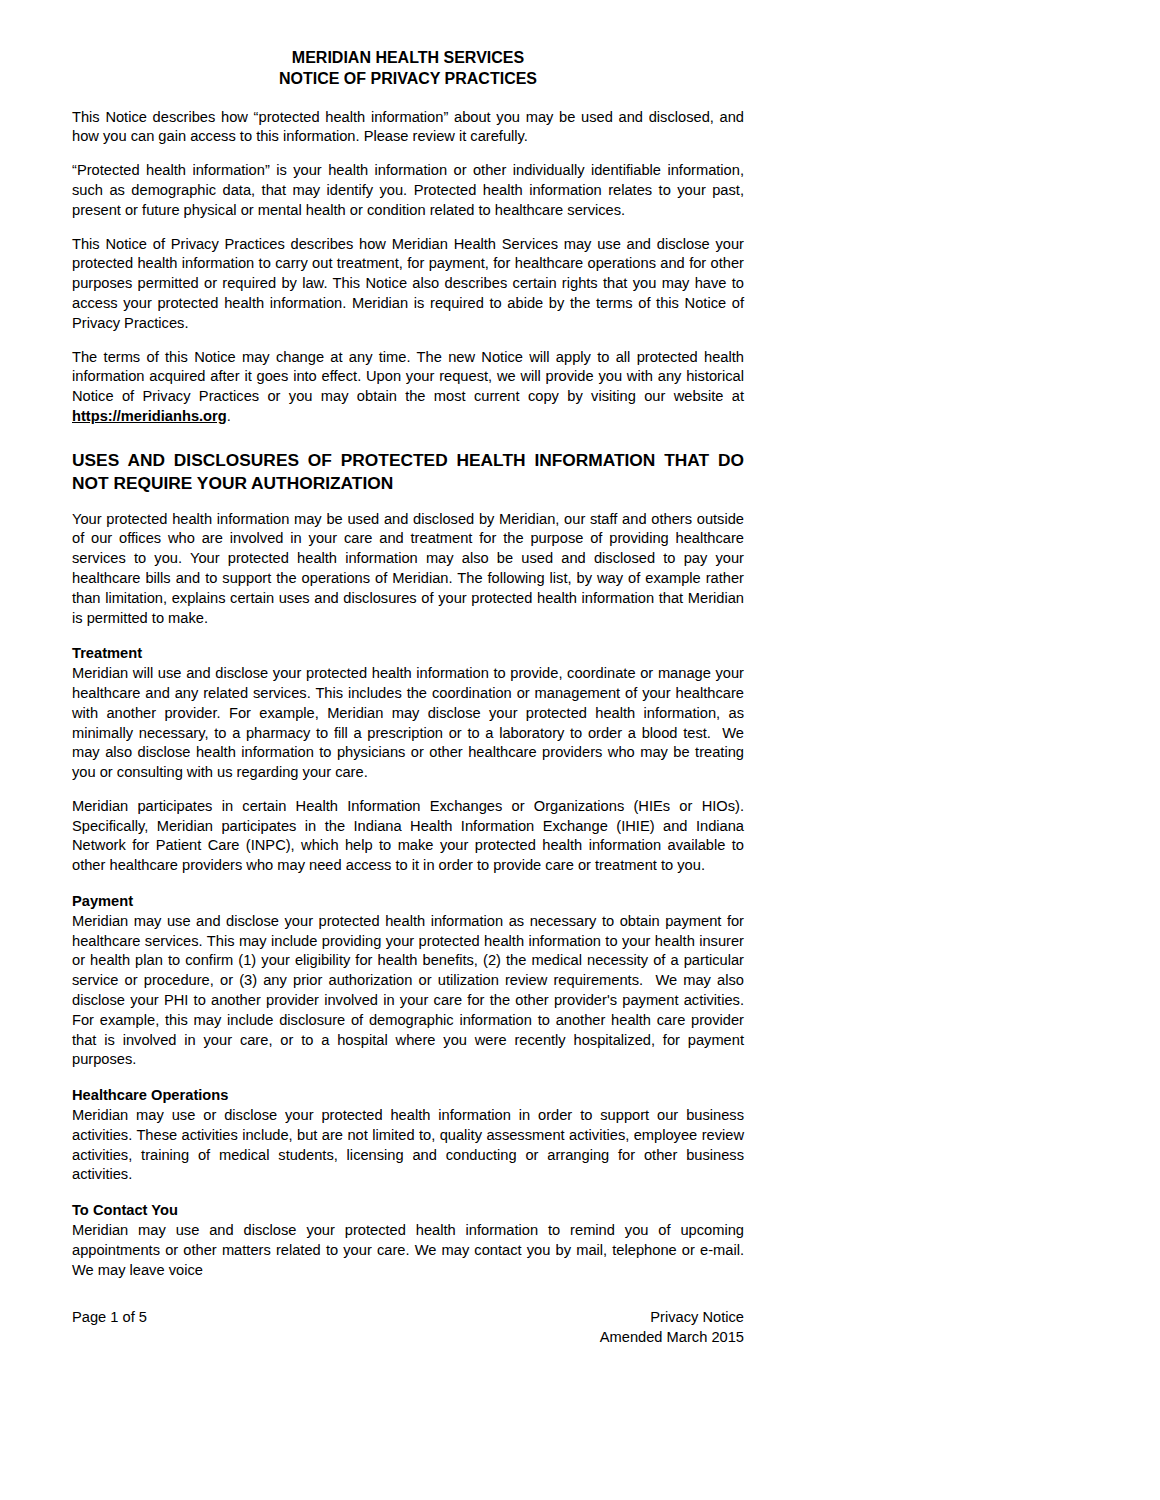MERIDIAN HEALTH SERVICES
NOTICE OF PRIVACY PRACTICES
This Notice describes how “protected health information” about you may be used and disclosed, and how you can gain access to this information. Please review it carefully.
“Protected health information” is your health information or other individually identifiable information, such as demographic data, that may identify you. Protected health information relates to your past, present or future physical or mental health or condition related to healthcare services.
This Notice of Privacy Practices describes how Meridian Health Services may use and disclose your protected health information to carry out treatment, for payment, for healthcare operations and for other purposes permitted or required by law. This Notice also describes certain rights that you may have to access your protected health information. Meridian is required to abide by the terms of this Notice of Privacy Practices.
The terms of this Notice may change at any time. The new Notice will apply to all protected health information acquired after it goes into effect. Upon your request, we will provide you with any historical Notice of Privacy Practices or you may obtain the most current copy by visiting our website at https://meridianhs.org.
USES AND DISCLOSURES OF PROTECTED HEALTH INFORMATION THAT DO NOT REQUIRE YOUR AUTHORIZATION
Your protected health information may be used and disclosed by Meridian, our staff and others outside of our offices who are involved in your care and treatment for the purpose of providing healthcare services to you. Your protected health information may also be used and disclosed to pay your healthcare bills and to support the operations of Meridian. The following list, by way of example rather than limitation, explains certain uses and disclosures of your protected health information that Meridian is permitted to make.
Treatment
Meridian will use and disclose your protected health information to provide, coordinate or manage your healthcare and any related services. This includes the coordination or management of your healthcare with another provider. For example, Meridian may disclose your protected health information, as minimally necessary, to a pharmacy to fill a prescription or to a laboratory to order a blood test. We may also disclose health information to physicians or other healthcare providers who may be treating you or consulting with us regarding your care.
Meridian participates in certain Health Information Exchanges or Organizations (HIEs or HIOs). Specifically, Meridian participates in the Indiana Health Information Exchange (IHIE) and Indiana Network for Patient Care (INPC), which help to make your protected health information available to other healthcare providers who may need access to it in order to provide care or treatment to you.
Payment
Meridian may use and disclose your protected health information as necessary to obtain payment for healthcare services. This may include providing your protected health information to your health insurer or health plan to confirm (1) your eligibility for health benefits, (2) the medical necessity of a particular service or procedure, or (3) any prior authorization or utilization review requirements. We may also disclose your PHI to another provider involved in your care for the other provider's payment activities. For example, this may include disclosure of demographic information to another health care provider that is involved in your care, or to a hospital where you were recently hospitalized, for payment purposes.
Healthcare Operations
Meridian may use or disclose your protected health information in order to support our business activities. These activities include, but are not limited to, quality assessment activities, employee review activities, training of medical students, licensing and conducting or arranging for other business activities.
To Contact You
Meridian may use and disclose your protected health information to remind you of upcoming appointments or other matters related to your care. We may contact you by mail, telephone or e-mail. We may leave voice
Page 1 of 5
Privacy Notice
Amended March 2015